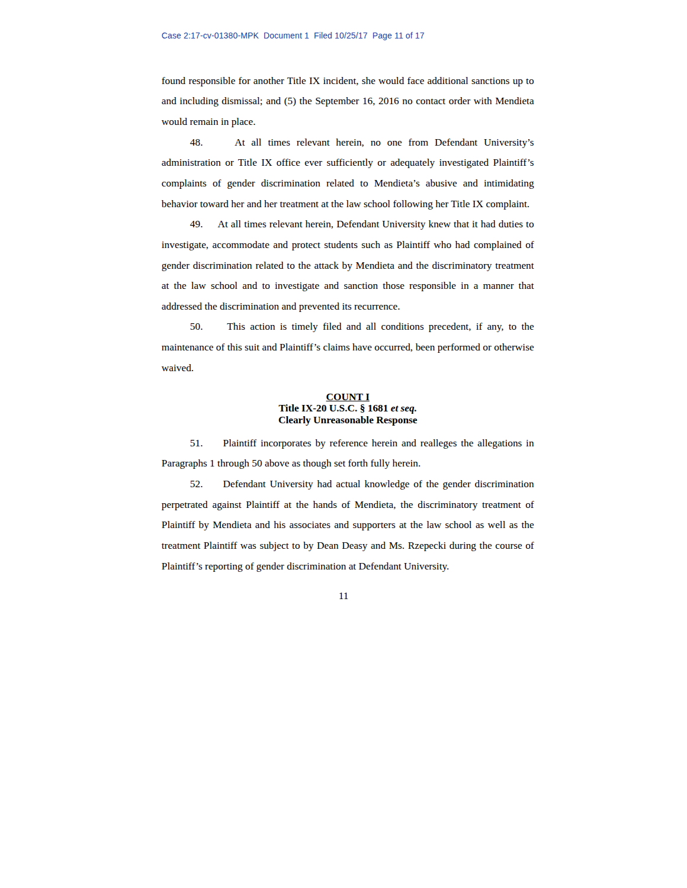Case 2:17-cv-01380-MPK Document 1 Filed 10/25/17 Page 11 of 17
found responsible for another Title IX incident, she would face additional sanctions up to and including dismissal; and (5) the September 16, 2016 no contact order with Mendieta would remain in place.
48. At all times relevant herein, no one from Defendant University’s administration or Title IX office ever sufficiently or adequately investigated Plaintiff’s complaints of gender discrimination related to Mendieta’s abusive and intimidating behavior toward her and her treatment at the law school following her Title IX complaint.
49. At all times relevant herein, Defendant University knew that it had duties to investigate, accommodate and protect students such as Plaintiff who had complained of gender discrimination related to the attack by Mendieta and the discriminatory treatment at the law school and to investigate and sanction those responsible in a manner that addressed the discrimination and prevented its recurrence.
50. This action is timely filed and all conditions precedent, if any, to the maintenance of this suit and Plaintiff’s claims have occurred, been performed or otherwise waived.
COUNT I Title IX-20 U.S.C. § 1681 et seq. Clearly Unreasonable Response
51. Plaintiff incorporates by reference herein and realleges the allegations in Paragraphs 1 through 50 above as though set forth fully herein.
52. Defendant University had actual knowledge of the gender discrimination perpetrated against Plaintiff at the hands of Mendieta, the discriminatory treatment of Plaintiff by Mendieta and his associates and supporters at the law school as well as the treatment Plaintiff was subject to by Dean Deasy and Ms. Rzepecki during the course of Plaintiff’s reporting of gender discrimination at Defendant University.
11